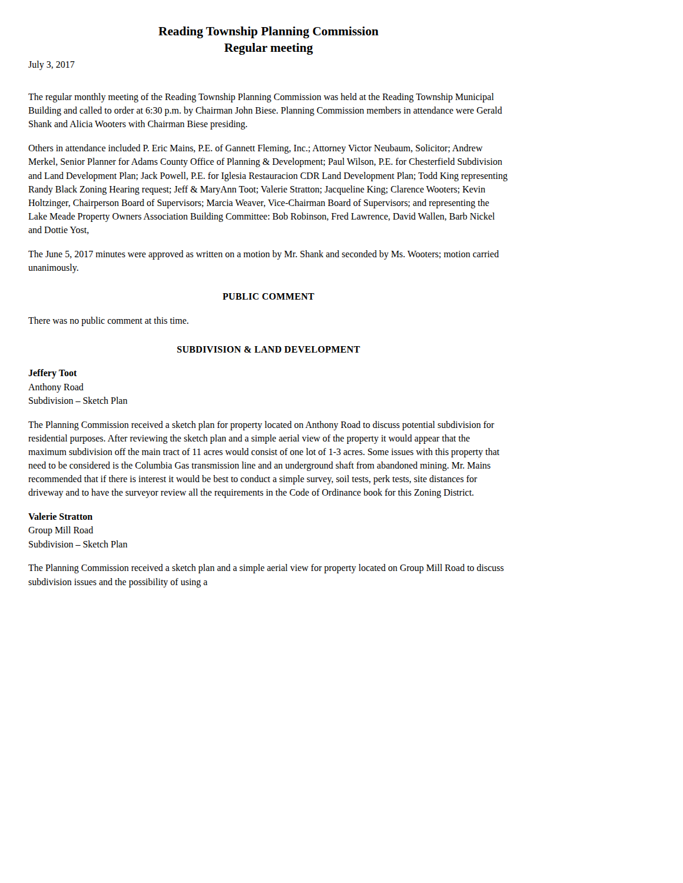Reading Township Planning Commission
Regular meeting
July 3, 2017
The regular monthly meeting of the Reading Township Planning Commission was held at the Reading Township Municipal Building and called to order at 6:30 p.m. by Chairman John Biese. Planning Commission members in attendance were Gerald Shank and Alicia Wooters with Chairman Biese presiding.
Others in attendance included P. Eric Mains, P.E. of Gannett Fleming, Inc.; Attorney Victor Neubaum, Solicitor; Andrew Merkel, Senior Planner for Adams County Office of Planning & Development; Paul Wilson, P.E. for Chesterfield Subdivision and Land Development Plan; Jack Powell, P.E. for Iglesia Restauracion CDR Land Development Plan; Todd King representing Randy Black Zoning Hearing request; Jeff & MaryAnn Toot; Valerie Stratton; Jacqueline King; Clarence Wooters; Kevin Holtzinger, Chairperson Board of Supervisors; Marcia Weaver, Vice-Chairman Board of Supervisors; and representing the Lake Meade Property Owners Association Building Committee: Bob Robinson, Fred Lawrence, David Wallen, Barb Nickel and Dottie Yost,
The June 5, 2017 minutes were approved as written on a motion by Mr. Shank and seconded by Ms. Wooters; motion carried unanimously.
PUBLIC COMMENT
There was no public comment at this time.
SUBDIVISION & LAND DEVELOPMENT
Jeffery Toot
Anthony Road
Subdivision – Sketch Plan
The Planning Commission received a sketch plan for property located on Anthony Road to discuss potential subdivision for residential purposes. After reviewing the sketch plan and a simple aerial view of the property it would appear that the maximum subdivision off the main tract of 11 acres would consist of one lot of 1-3 acres. Some issues with this property that need to be considered is the Columbia Gas transmission line and an underground shaft from abandoned mining. Mr. Mains recommended that if there is interest it would be best to conduct a simple survey, soil tests, perk tests, site distances for driveway and to have the surveyor review all the requirements in the Code of Ordinance book for this Zoning District.
Valerie Stratton
Group Mill Road
Subdivision – Sketch Plan
The Planning Commission received a sketch plan and a simple aerial view for property located on Group Mill Road to discuss subdivision issues and the possibility of using a